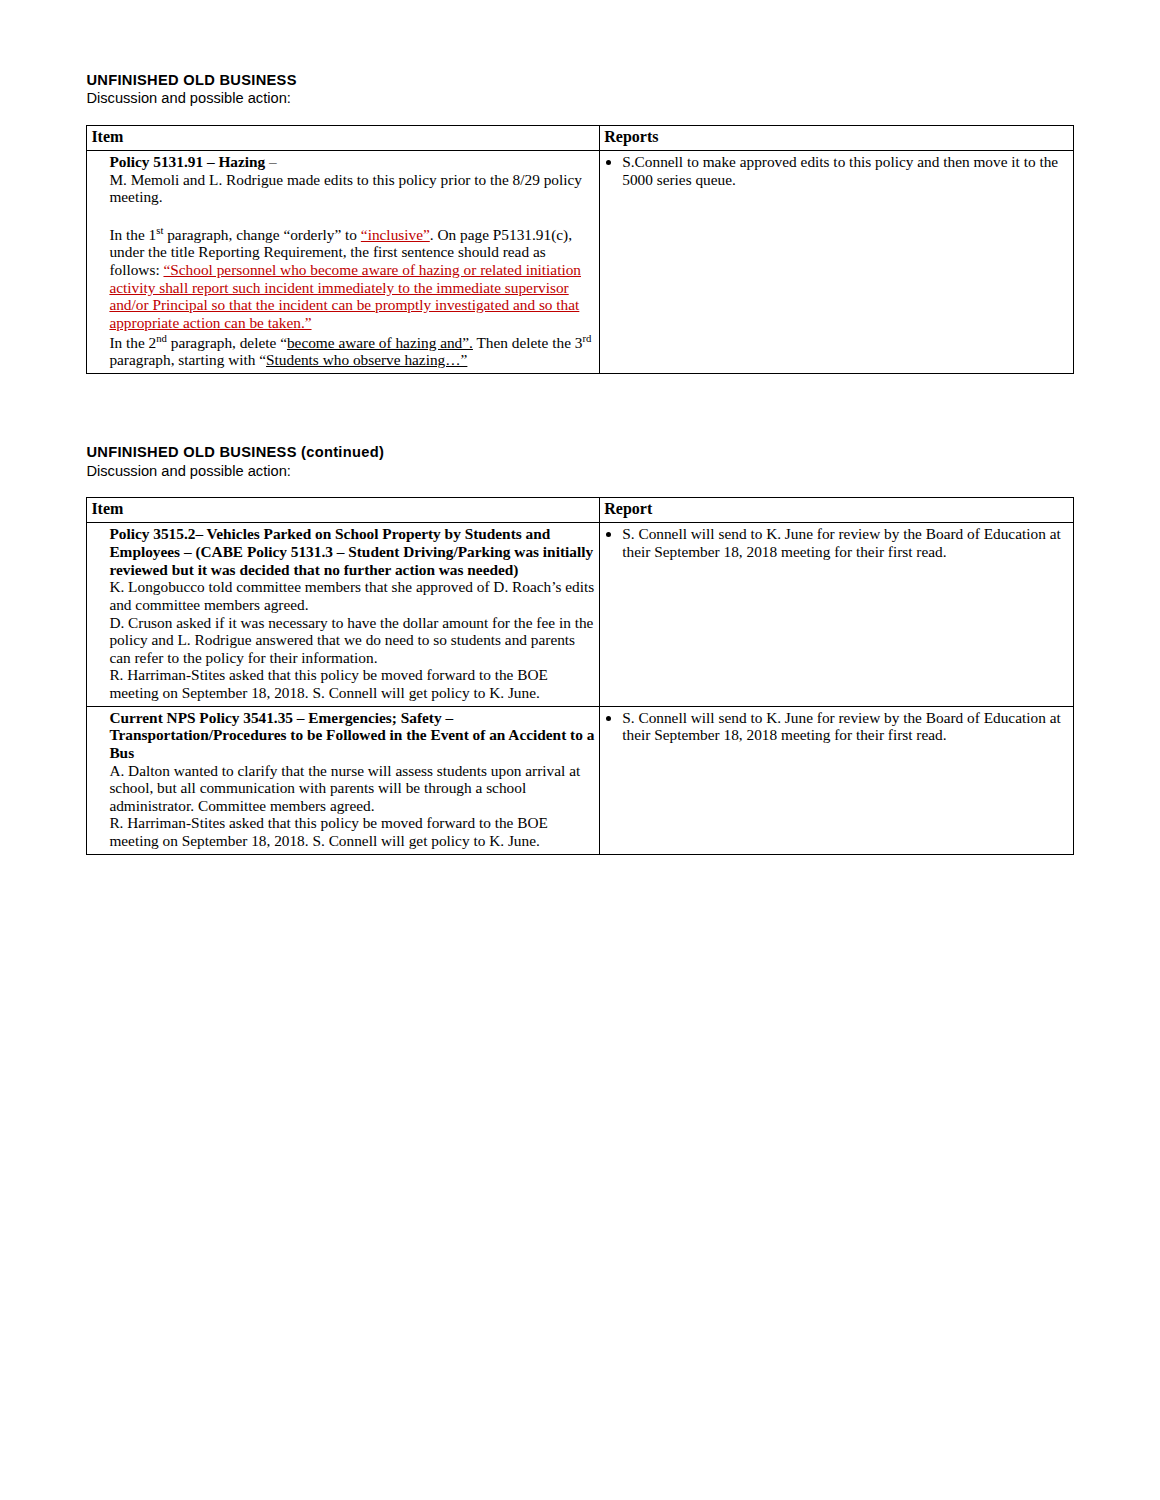UNFINISHED OLD BUSINESS
Discussion and possible action:
| Item | Reports |
| --- | --- |
| Policy 5131.91 – Hazing – M. Memoli and L. Rodrigue made edits to this policy prior to the 8/29 policy meeting. In the 1 st paragraph, change “orderly” to “inclusive” . On page P5131.91(c), under the title Reporting Requirement, the first sentence should read as follows: “School personnel who become aware of hazing or related initiation activity shall report such incident immediately to the immediate supervisor and/or Principal so that the incident can be promptly investigated and so that appropriate action can be taken.” In the 2 nd paragraph, delete “ become aware of hazing and”. Then delete the 3 rd paragraph, starting with “ Students who observe hazing…” | S.Connell to make approved edits to this policy and then move it to the 5000 series queue. |
UNFINISHED OLD BUSINESS (continued)
Discussion and possible action:
| Item | Report |
| --- | --- |
| Policy 3515.2– Vehicles Parked on School Property by Students and Employees – (CABE Policy 5131.3 – Student Driving/Parking was initially reviewed but it was decided that no further action was needed) K. Longobucco told committee members that she approved of D. Roach’s edits and committee members agreed. D. Cruson asked if it was necessary to have the dollar amount for the fee in the policy and L. Rodrigue answered that we do need to so students and parents can refer to the policy for their information. R. Harriman-Stites asked that this policy be moved forward to the BOE meeting on September 18, 2018. S. Connell will get policy to K. June. | S. Connell will send to K. June for review by the Board of Education at their September 18, 2018 meeting for their first read. |
| Current NPS Policy 3541.35 – Emergencies; Safety – Transportation/Procedures to be Followed in the Event of an Accident to a Bus A. Dalton wanted to clarify that the nurse will assess students upon arrival at school, but all communication with parents will be through a school administrator. Committee members agreed. R. Harriman-Stites asked that this policy be moved forward to the BOE meeting on September 18, 2018. S. Connell will get policy to K. June. | S. Connell will send to K. June for review by the Board of Education at their September 18, 2018 meeting for their first read. |